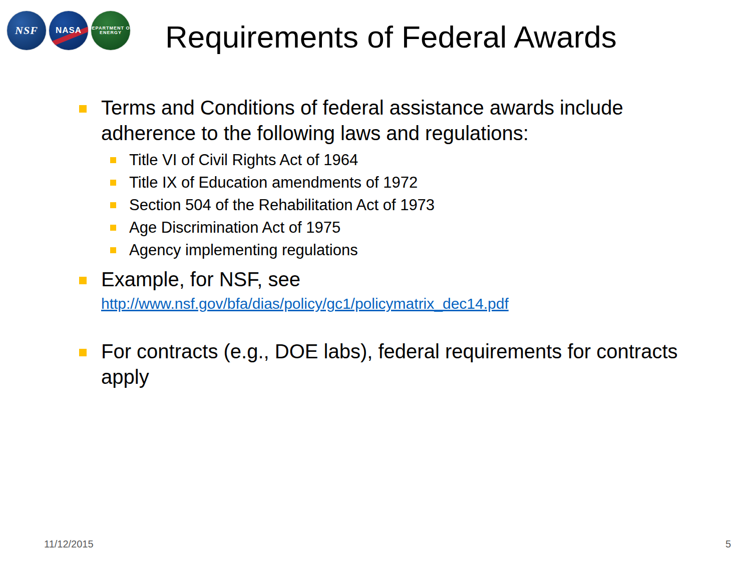NSF
NASA
DEPARTMENT OF
ENERGY
Requirements of Federal Awards
Terms and Conditions of federal assistance awards include adherence to the following laws and regulations:
Title VI of Civil Rights Act of 1964
Title IX of Education amendments of 1972
Section 504 of the Rehabilitation Act of 1973
Age Discrimination Act of 1975
Agency implementing regulations
Example, for NSF, see
http://www.nsf.gov/bfa/dias/policy/gc1/policymatrix_dec14.pdf
For contracts (e.g., DOE labs), federal requirements for contracts apply
11/12/2015
5